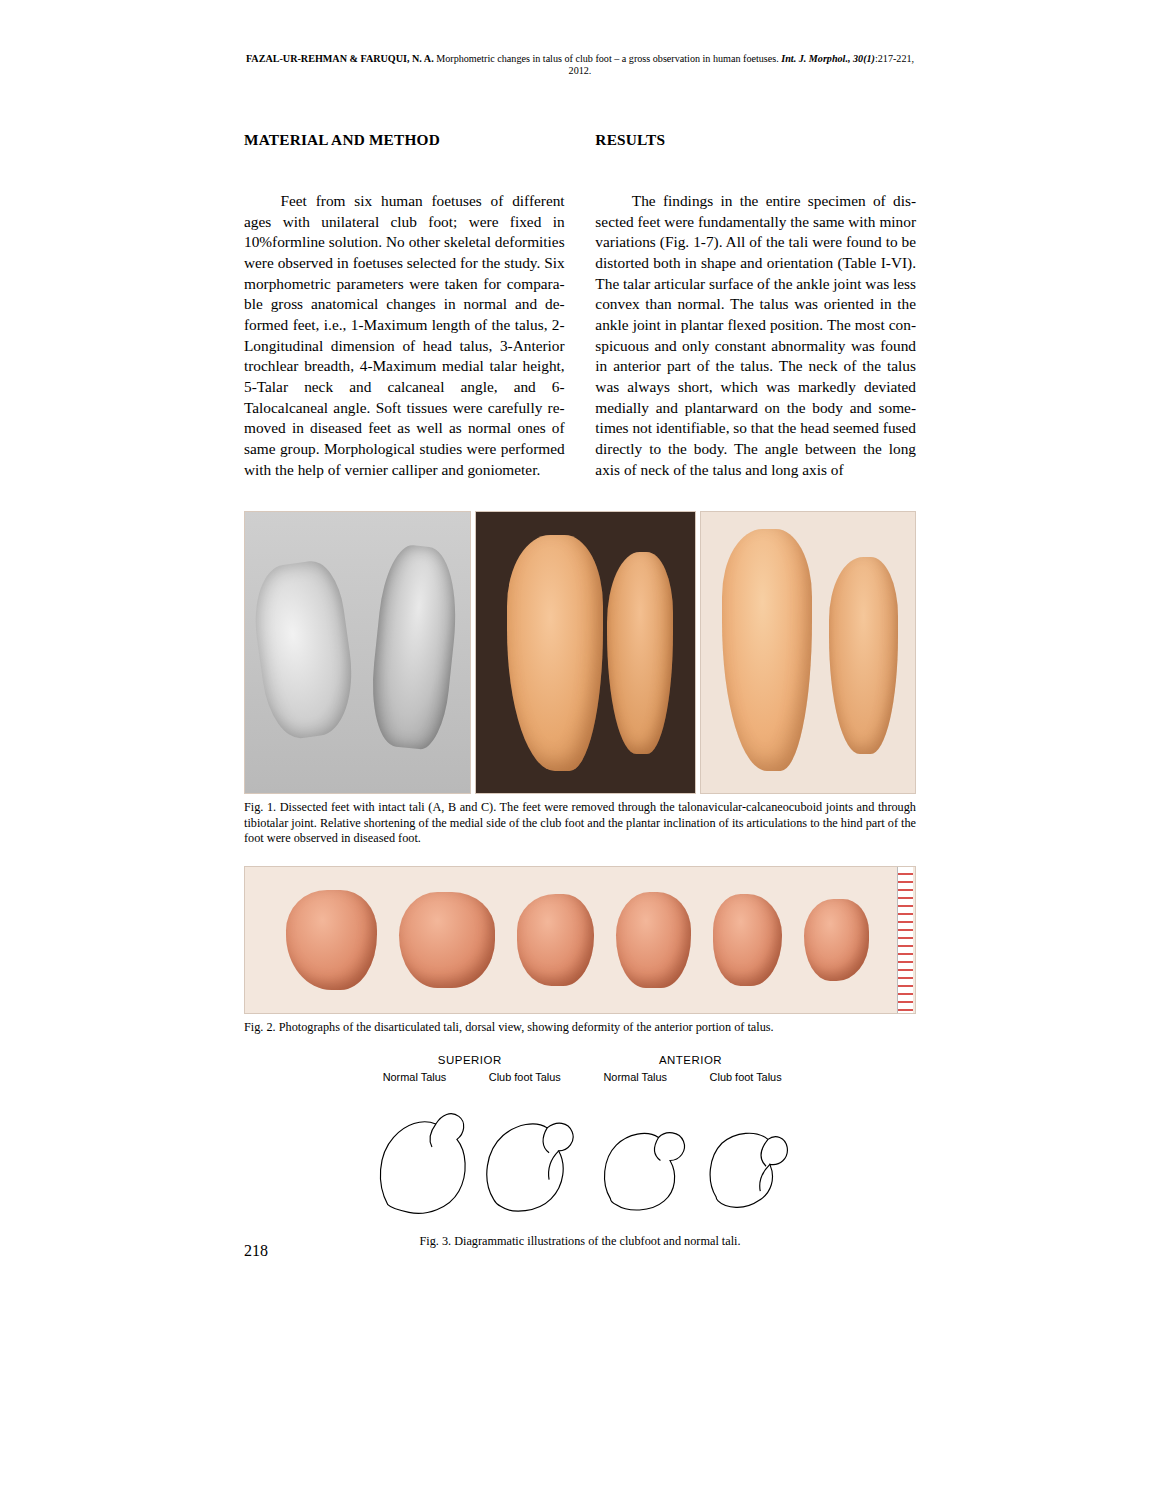FAZAL-UR-REHMAN & FARUQUI, N. A. Morphometric changes in talus of club foot – a gross observation in human foetuses. Int. J. Morphol., 30(1):217-221, 2012.
MATERIAL AND METHOD
Feet from six human foetuses of different ages with unilateral club foot; were fixed in 10%formline solution. No other skeletal deformities were observed in foetuses selected for the study. Six morphometric parameters were taken for comparable gross anatomical changes in normal and deformed feet, i.e., 1-Maximum length of the talus, 2-Longitudinal dimension of head talus, 3-Anterior trochlear breadth, 4-Maximum medial talar height, 5-Talar neck and calcaneal angle, and 6-Talocalcaneal angle. Soft tissues were carefully removed in diseased feet as well as normal ones of same group. Morphological studies were performed with the help of vernier calliper and goniometer.
RESULTS
The findings in the entire specimen of dissected feet were fundamentally the same with minor variations (Fig. 1-7). All of the tali were found to be distorted both in shape and orientation (Table I-VI). The talar articular surface of the ankle joint was less convex than normal. The talus was oriented in the ankle joint in plantar flexed position. The most conspicuous and only constant abnormality was found in anterior part of the talus. The neck of the talus was always short, which was markedly deviated medially and plantarward on the body and sometimes not identifiable, so that the head seemed fused directly to the body. The angle between the long axis of neck of the talus and long axis of
Fig. 1. Dissected feet with intact tali (A, B and C). The feet were removed through the talonavicular-calcaneocuboid joints and through tibiotalar joint. Relative shortening of the medial side of the club foot and the plantar inclination of its articulations to the hind part of the foot were observed in diseased foot.
Fig. 2. Photographs of the disarticulated tali, dorsal view, showing deformity of the anterior portion of talus.
SUPERIOR ANTERIOR
Normal Talus Club foot Talus Normal Talus Club foot Talus
Fig. 3. Diagrammatic illustrations of the clubfoot and normal tali.
218